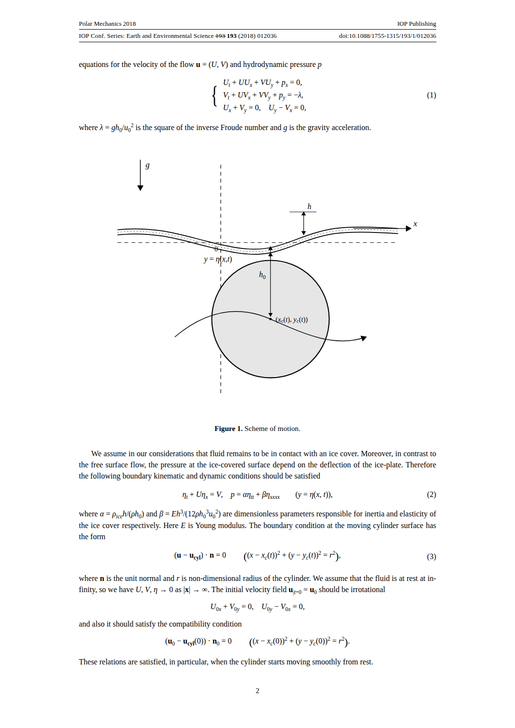Polar Mechanics 2018
IOP Publishing
IOP Conf. Series: Earth and Environmental Science 193 193 (2018) 012036
doi:10.1088/1755-1315/193/1/012036
equations for the velocity of the flow u = (U, V) and hydrodynamic pressure p
{ Ut + UUx + VUy + px = 0, Vt + UVx + VVy + py = −λ, Ux + Vy = 0, Uy − Vx = 0,
(1)
where λ = gh0/u02 is the square of the inverse Froude number and g is the gravity acceleration.
g x h y = η(x,t) 0 h0 (xc(t), yc(t))
Figure 1. Scheme of motion.
We assume in our considerations that fluid remains to be in contact with an ice cover. Moreover, in contrast to the free surface flow, the pressure at the ice-covered surface depend on the deflection of the ice-plate. Therefore the following boundary kinematic and dynamic conditions should be satisfied
ηt + Uηx = V, p = αηtt + βηxxxx (y = η(x, t)),
(2)
where α = ρiceh/(ρh0) and β = Eh3/(12ρh03u02) are dimensionless parameters responsible for inertia and elasticity of the ice cover respectively. Here E is Young modulus. The boundary condition at the moving cylinder surface has the form
(u − ucyl) · n = 0 ((x − xc(t))2 + (y − yc(t))2 = r2),
(3)
where n is the unit normal and r is non-dimensional radius of the cylinder. We assume that the fluid is at rest at infinity, so we have U, V, η → 0 as |x| → ∞. The initial velocity field u|t=0 = u0 should be irrotational
U0x + V0y = 0, U0y − V0x = 0,
and also it should satisfy the compatibility condition
(u0 − ucyl(0)) · n0 = 0 ((x − xc(0))2 + (y − yc(0))2 = r2).
These relations are satisfied, in particular, when the cylinder starts moving smoothly from rest.
2